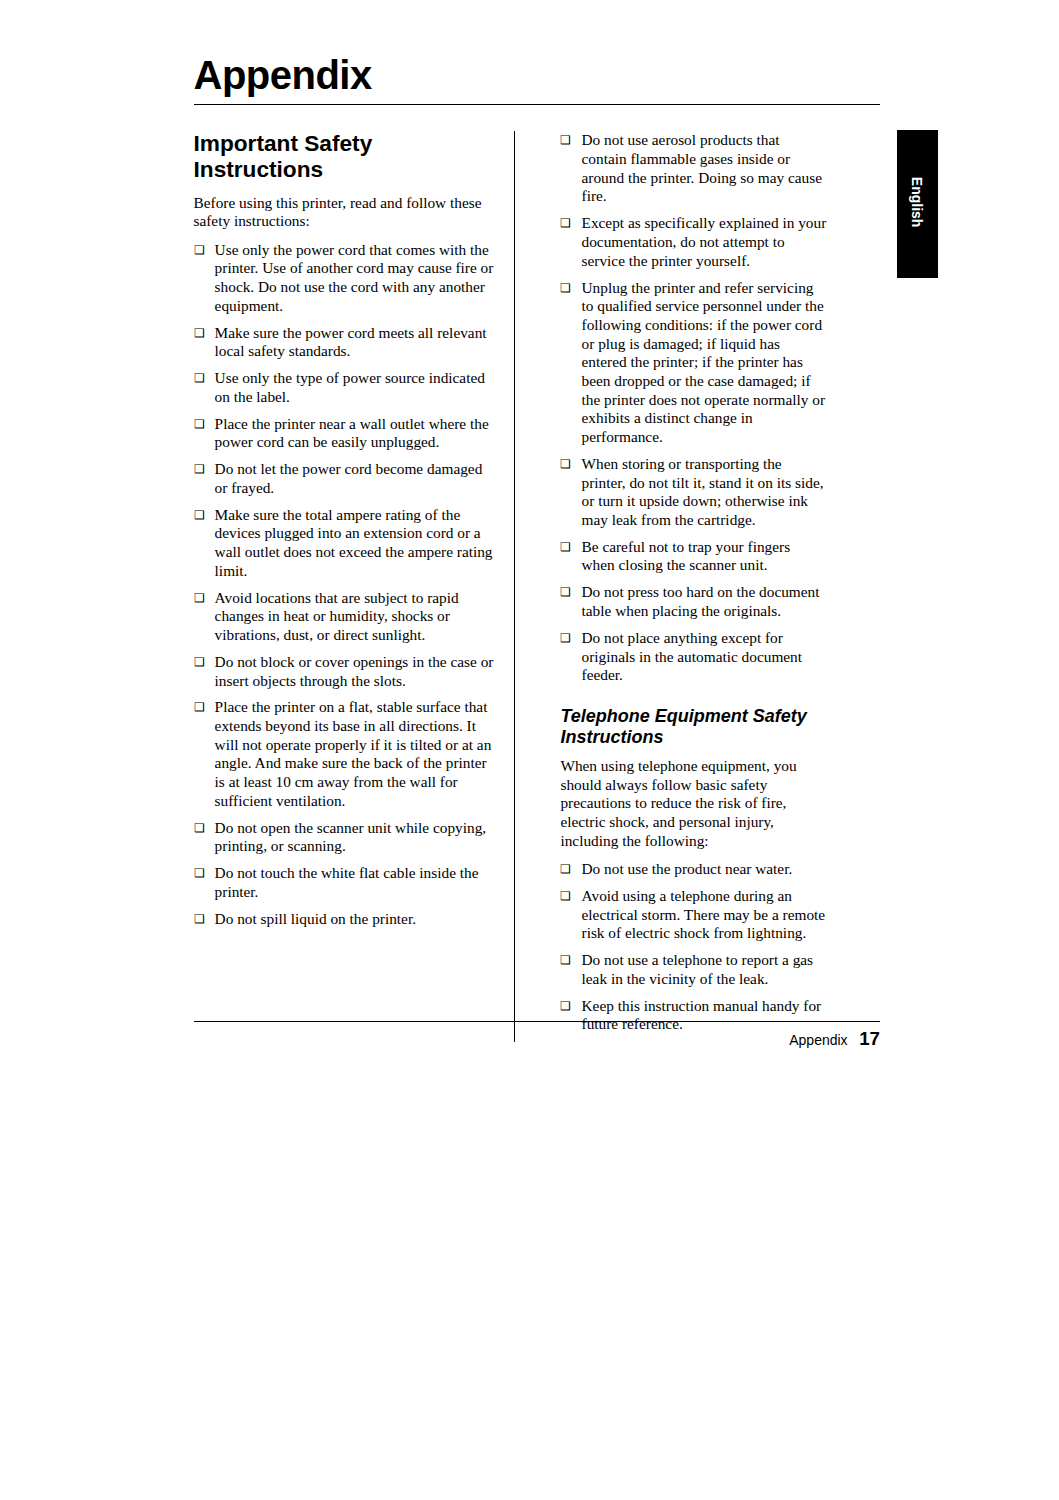Appendix
English
Important Safety Instructions
Before using this printer, read and follow these safety instructions:
Use only the power cord that comes with the printer. Use of another cord may cause fire or shock. Do not use the cord with any another equipment.
Make sure the power cord meets all relevant local safety standards.
Use only the type of power source indicated on the label.
Place the printer near a wall outlet where the power cord can be easily unplugged.
Do not let the power cord become damaged or frayed.
Make sure the total ampere rating of the devices plugged into an extension cord or a wall outlet does not exceed the ampere rating limit.
Avoid locations that are subject to rapid changes in heat or humidity, shocks or vibrations, dust, or direct sunlight.
Do not block or cover openings in the case or insert objects through the slots.
Place the printer on a flat, stable surface that extends beyond its base in all directions. It will not operate properly if it is tilted or at an angle. And make sure the back of the printer is at least 10 cm away from the wall for sufficient ventilation.
Do not open the scanner unit while copying, printing, or scanning.
Do not touch the white flat cable inside the printer.
Do not spill liquid on the printer.
Do not use aerosol products that contain flammable gases inside or around the printer. Doing so may cause fire.
Except as specifically explained in your documentation, do not attempt to service the printer yourself.
Unplug the printer and refer servicing to qualified service personnel under the following conditions: if the power cord or plug is damaged; if liquid has entered the printer; if the printer has been dropped or the case damaged; if the printer does not operate normally or exhibits a distinct change in performance.
When storing or transporting the printer, do not tilt it, stand it on its side, or turn it upside down; otherwise ink may leak from the cartridge.
Be careful not to trap your fingers when closing the scanner unit.
Do not press too hard on the document table when placing the originals.
Do not place anything except for originals in the automatic document feeder.
Telephone Equipment Safety Instructions
When using telephone equipment, you should always follow basic safety precautions to reduce the risk of fire, electric shock, and personal injury, including the following:
Do not use the product near water.
Avoid using a telephone during an electrical storm. There may be a remote risk of electric shock from lightning.
Do not use a telephone to report a gas leak in the vicinity of the leak.
Keep this instruction manual handy for future reference.
Appendix17